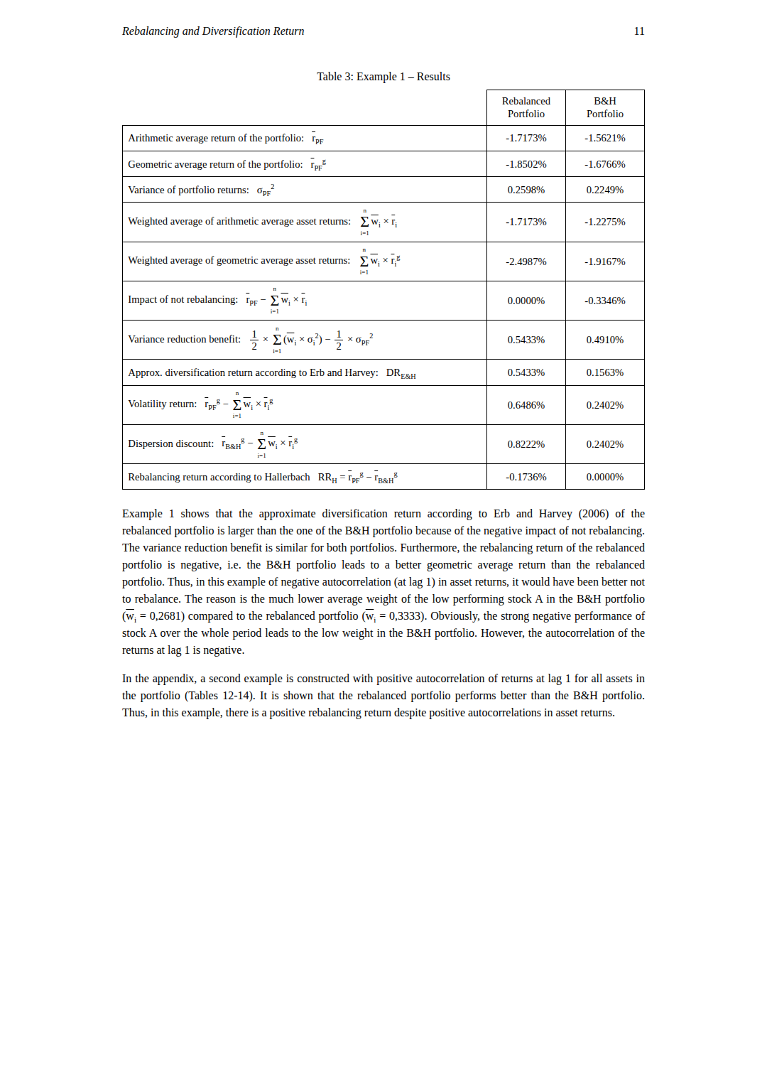Rebalancing and Diversification Return 11
Table 3: Example 1 – Results
| | Rebalanced Portfolio | B&H Portfolio |
| --- | --- | --- |
| Arithmetic average return of the portfolio: r PF | -1.7173% | -1.5621% |
| Geometric average return of the portfolio: r PF g | -1.8502% | -1.6766% |
| Variance of portfolio returns: σ PF 2 | 0.2598% | 0.2249% |
| Weighted average of arithmetic average asset returns: n Σ i=1 w i × r i | -1.7173% | -1.2275% |
| Weighted average of geometric average asset returns: n Σ i=1 w i × r i g | -2.4987% | -1.9167% |
| Impact of not rebalancing: r PF − n Σ i=1 w i × r i | 0.0000% | -0.3346% |
| Variance reduction benefit: 1 2 × n Σ i=1 ( w i × σ i 2 ) − 1 2 × σ PF 2 | 0.5433% | 0.4910% |
| Approx. diversification return according to Erb and Harvey: DR E&H | 0.5433% | 0.1563% |
| Volatility return: r PF g − n Σ i=1 w i × r i g | 0.6486% | 0.2402% |
| Dispersion discount: r B&H g − n Σ i=1 w i × r i g | 0.8222% | 0.2402% |
| Rebalancing return according to Hallerbach RR H = r PF g − r B&H g | -0.1736% | 0.0000% |
Example 1 shows that the approximate diversification return according to Erb and Harvey (2006) of the rebalanced portfolio is larger than the one of the B&H portfolio because of the negative impact of not rebalancing. The variance reduction benefit is similar for both portfolios. Furthermore, the rebalancing return of the rebalanced portfolio is negative, i.e. the B&H portfolio leads to a better geometric average return than the rebalanced portfolio. Thus, in this example of negative autocorrelation (at lag 1) in asset returns, it would have been better not to rebalance. The reason is the much lower average weight of the low performing stock A in the B&H portfolio (wi = 0,2681) compared to the rebalanced portfolio (wi = 0,3333). Obviously, the strong negative performance of stock A over the whole period leads to the low weight in the B&H portfolio. However, the autocorrelation of the returns at lag 1 is negative.
In the appendix, a second example is constructed with positive autocorrelation of returns at lag 1 for all assets in the portfolio (Tables 12-14). It is shown that the rebalanced portfolio performs better than the B&H portfolio. Thus, in this example, there is a positive rebalancing return despite positive autocorrelations in asset returns.